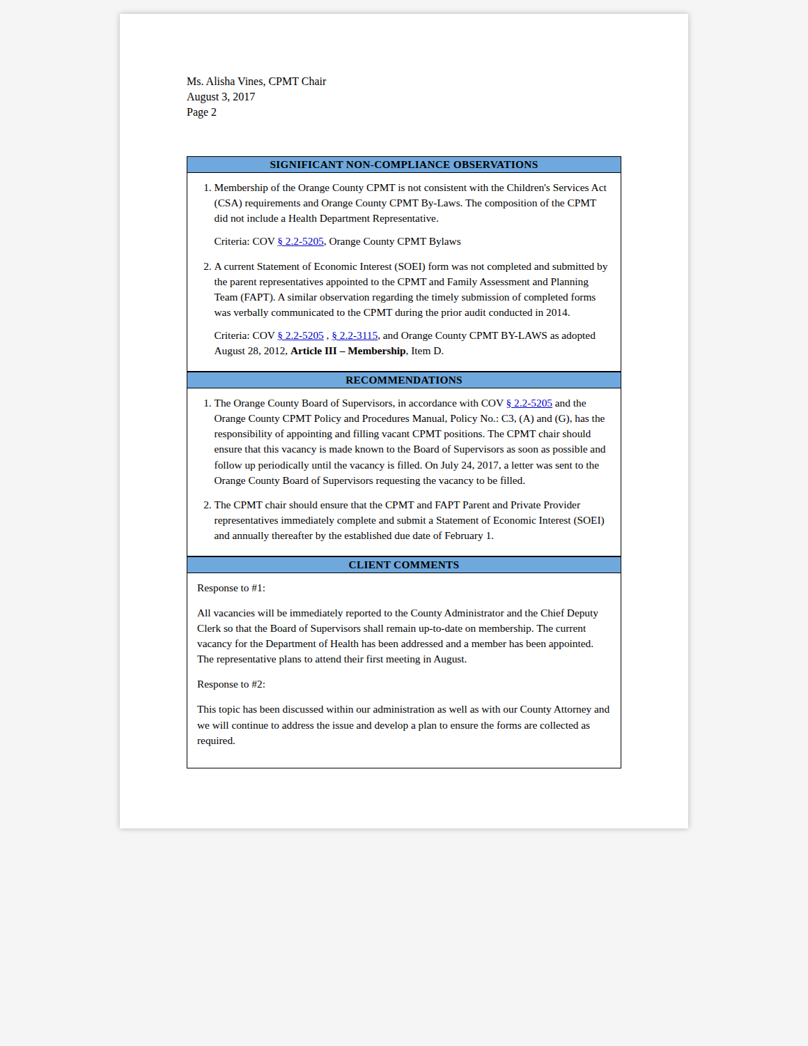Ms. Alisha Vines, CPMT Chair
August 3, 2017
Page 2
SIGNIFICANT NON-COMPLIANCE OBSERVATIONS
Membership of the Orange County CPMT is not consistent with the Children's Services Act (CSA) requirements and Orange County CPMT By-Laws. The composition of the CPMT did not include a Health Department Representative.
Criteria: COV § 2.2-5205, Orange County CPMT Bylaws
A current Statement of Economic Interest (SOEI) form was not completed and submitted by the parent representatives appointed to the CPMT and Family Assessment and Planning Team (FAPT). A similar observation regarding the timely submission of completed forms was verbally communicated to the CPMT during the prior audit conducted in 2014.
Criteria: COV § 2.2-5205 , § 2.2-3115, and Orange County CPMT BY-LAWS as adopted August 28, 2012, Article III – Membership, Item D.
RECOMMENDATIONS
The Orange County Board of Supervisors, in accordance with COV § 2.2-5205 and the Orange County CPMT Policy and Procedures Manual, Policy No.: C3, (A) and (G), has the responsibility of appointing and filling vacant CPMT positions. The CPMT chair should ensure that this vacancy is made known to the Board of Supervisors as soon as possible and follow up periodically until the vacancy is filled. On July 24, 2017, a letter was sent to the Orange County Board of Supervisors requesting the vacancy to be filled.
The CPMT chair should ensure that the CPMT and FAPT Parent and Private Provider representatives immediately complete and submit a Statement of Economic Interest (SOEI) and annually thereafter by the established due date of February 1.
CLIENT COMMENTS
Response to #1:
All vacancies will be immediately reported to the County Administrator and the Chief Deputy Clerk so that the Board of Supervisors shall remain up-to-date on membership. The current vacancy for the Department of Health has been addressed and a member has been appointed. The representative plans to attend their first meeting in August.
Response to #2:
This topic has been discussed within our administration as well as with our County Attorney and we will continue to address the issue and develop a plan to ensure the forms are collected as required.